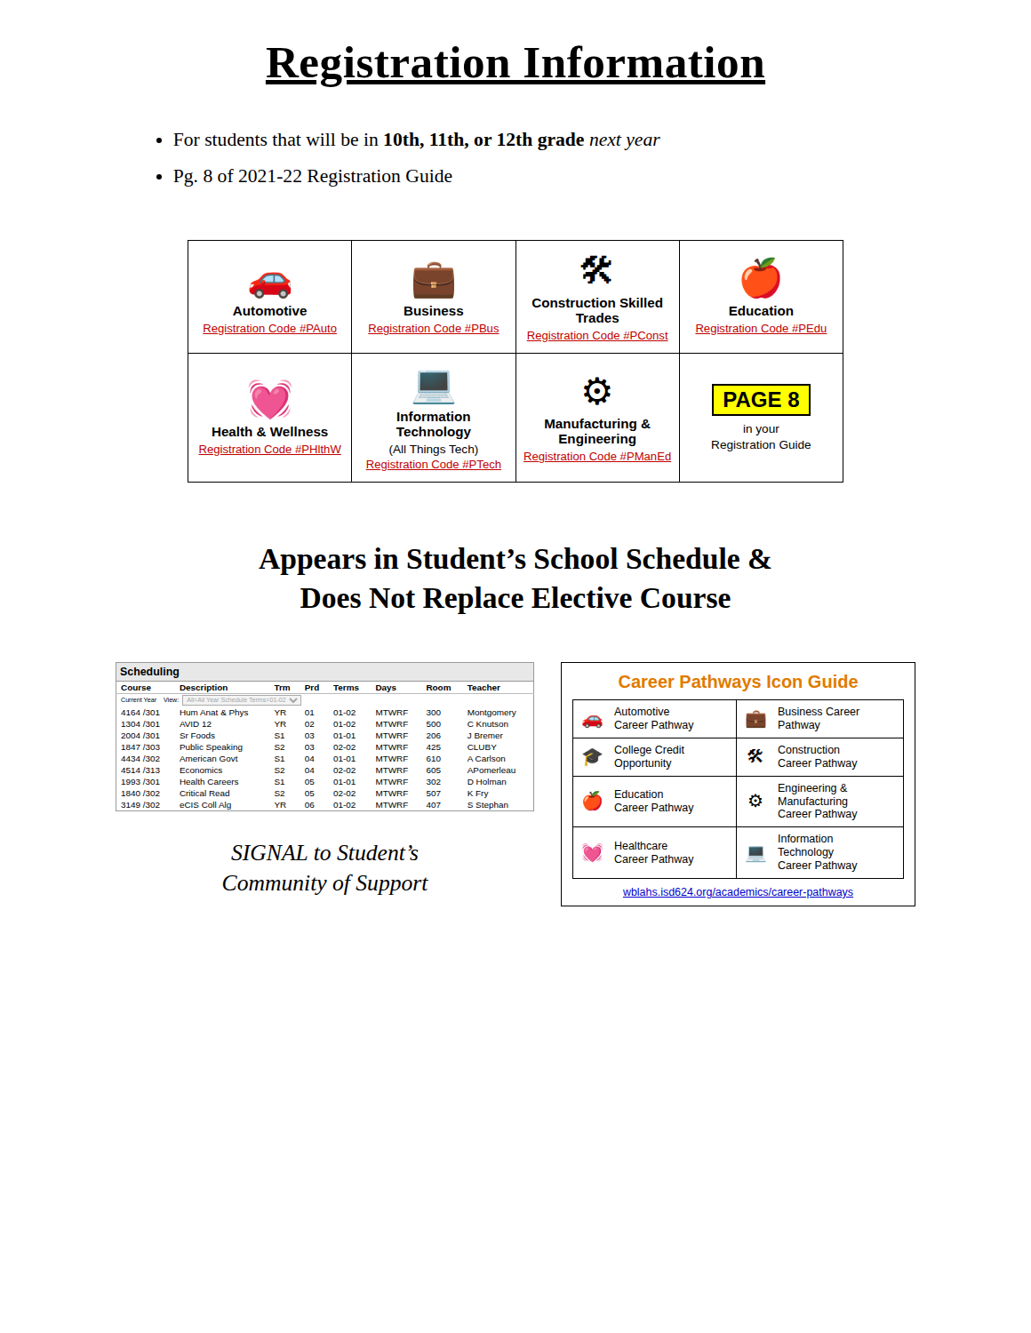Registration Information
For students that will be in 10th, 11th, or 12th grade next year
Pg. 8 of 2021-22 Registration Guide
| 🚗 Automotive Registration Code #PAuto | 💼 Business Registration Code #PBus | 🛠 Construction Skilled Trades Registration Code #PConst | 🍎 Education Registration Code #PEdu |
| 💓 Health & Wellness Registration Code #PHlthW | 💻 Information Technology (All Things Tech) Registration Code #PTech | ⚙ Manufacturing & Engineering Registration Code #PManEd | PAGE 8 in your Registration Guide |
Appears in Student’s School Schedule &
Does Not Replace Elective Course
Scheduling
| Current Year View: All=All Year Schedule Terms=01-02 |
| Course | Description | Trm | Prd | Terms | Days | Room | Teacher |
| 4164 /301 | Hum Anat & Phys | YR | 01 | 01-02 | MTWRF | 300 | Montgomery |
| 1304 /301 | AVID 12 | YR | 02 | 01-02 | MTWRF | 500 | C Knutson |
| 2004 /301 | Sr Foods | S1 | 03 | 01-01 | MTWRF | 206 | J Bremer |
| 1847 /303 | Public Speaking | S2 | 03 | 02-02 | MTWRF | 425 | CLUBY |
| 4434 /302 | American Govt | S1 | 04 | 01-01 | MTWRF | 610 | A Carlson |
| 4514 /313 | Economics | S2 | 04 | 02-02 | MTWRF | 605 | APomerleau |
| 1993 /301 | Health Careers | S1 | 05 | 01-01 | MTWRF | 302 | D Holman |
| 1840 /302 | Critical Read | S2 | 05 | 02-02 | MTWRF | 507 | K Fry |
| 3149 /302 | eCIS Coll Alg | YR | 06 | 01-02 | MTWRF | 407 | S Stephan |
SIGNAL to Student’s
Community of Support
Career Pathways Icon Guide
| 🚗 | Automotive Career Pathway | 💼 | Business Career Pathway |
| 🎓 | College Credit Opportunity | 🛠 | Construction Career Pathway |
| 🍎 | Education Career Pathway | ⚙ | Engineering & Manufacturing Career Pathway |
| 💓 | Healthcare Career Pathway | 💻 | Information Technology Career Pathway |
wblahs.isd624.org/academics/career-pathways